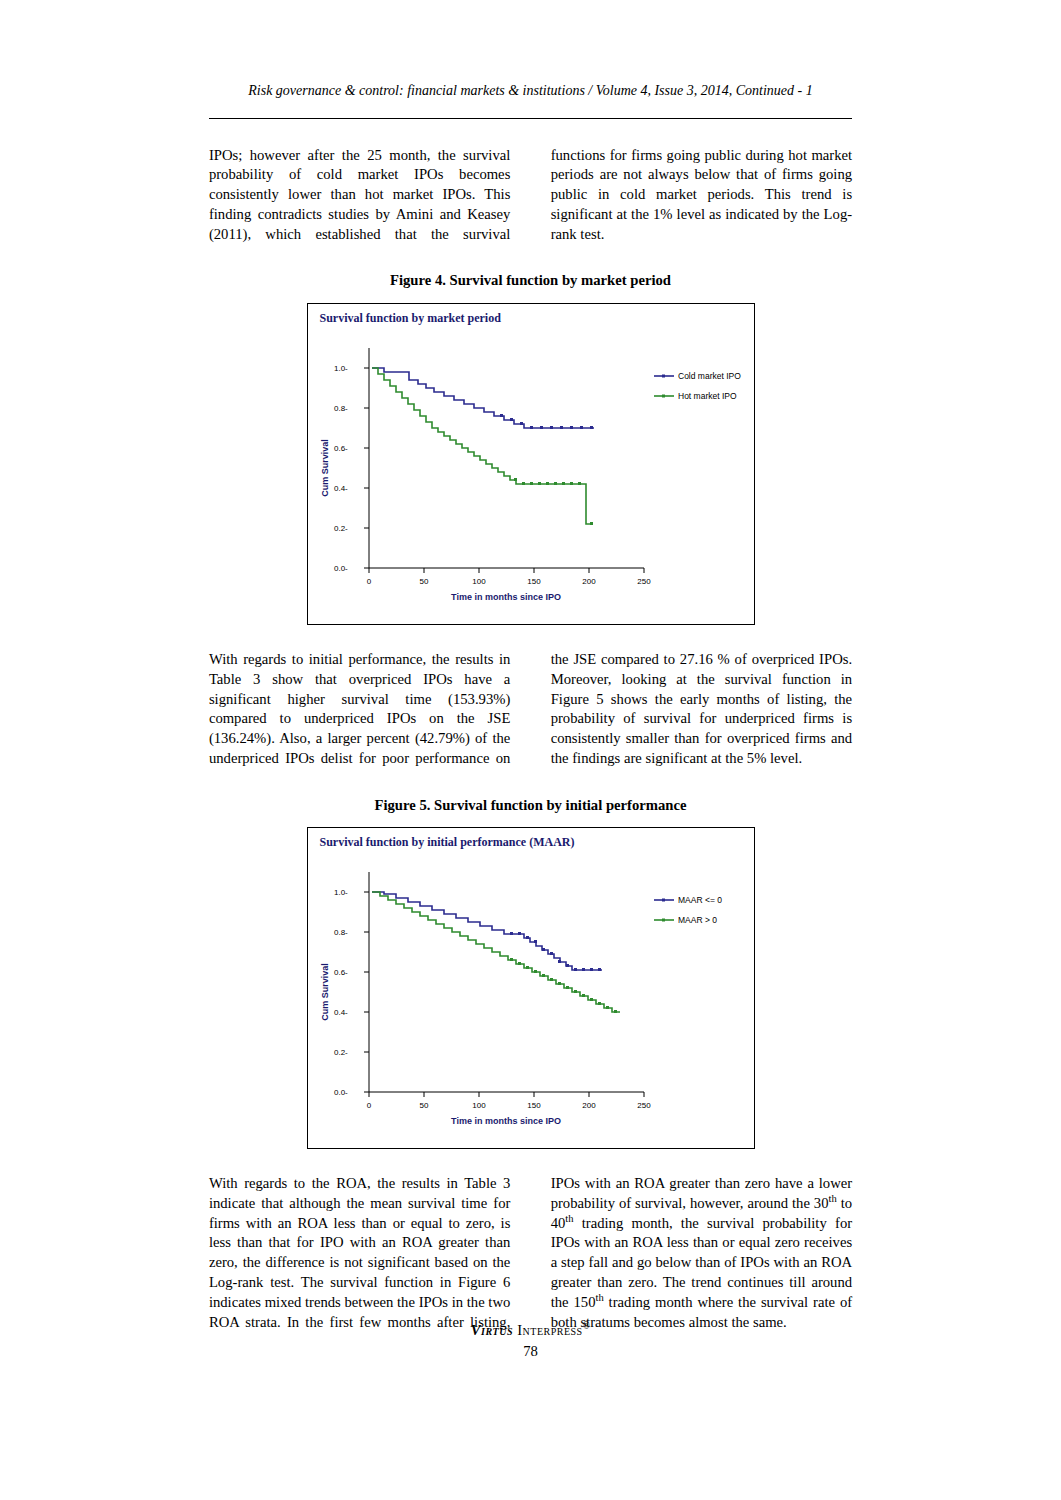Risk governance & control: financial markets & institutions / Volume 4, Issue 3, 2014, Continued - 1
IPOs; however after the 25 month, the survival probability of cold market IPOs becomes consistently lower than hot market IPOs. This finding contradicts studies by Amini and Keasey (2011), which established that the survival functions for firms going public during hot market periods are not always below that of firms going public in cold market periods. This trend is significant at the 1% level as indicated by the Log-rank test.
Figure 4. Survival function by market period
Survival function by market period
1.0- 0.8- 0.6- 0.4- 0.2- 0.0- 0 50 100 150 200 250 Cum Survival Time in months since IPO Cold market IPO Hot market IPO
With regards to initial performance, the results in Table 3 show that overpriced IPOs have a significant higher survival time (153.93%) compared to underpriced IPOs on the JSE (136.24%). Also, a larger percent (42.79%) of the underpriced IPOs delist for poor performance on the JSE compared to 27.16 % of overpriced IPOs. Moreover, looking at the survival function in Figure 5 shows the early months of listing, the probability of survival for underpriced firms is consistently smaller than for overpriced firms and the findings are significant at the 5% level.
Figure 5. Survival function by initial performance
Survival function by initial performance (MAAR)
1.0- 0.8- 0.6- 0.4- 0.2- 0.0- 0 50 100 150 200 250 Cum Survival Time in months since IPO MAAR <= 0 MAAR > 0
With regards to the ROA, the results in Table 3 indicate that although the mean survival time for firms with an ROA less than or equal to zero, is less than that for IPO with an ROA greater than zero, the difference is not significant based on the Log-rank test. The survival function in Figure 6 indicates mixed trends between the IPOs in the two ROA strata. In the first few months after listing, IPOs with an ROA greater than zero have a lower probability of survival, however, around the 30th to 40th trading month, the survival probability for IPOs with an ROA less than or equal zero receives a step fall and go below than of IPOs with an ROA greater than zero. The trend continues till around the 150th trading month where the survival rate of both stratums becomes almost the same.
Virtus Interpress®
78